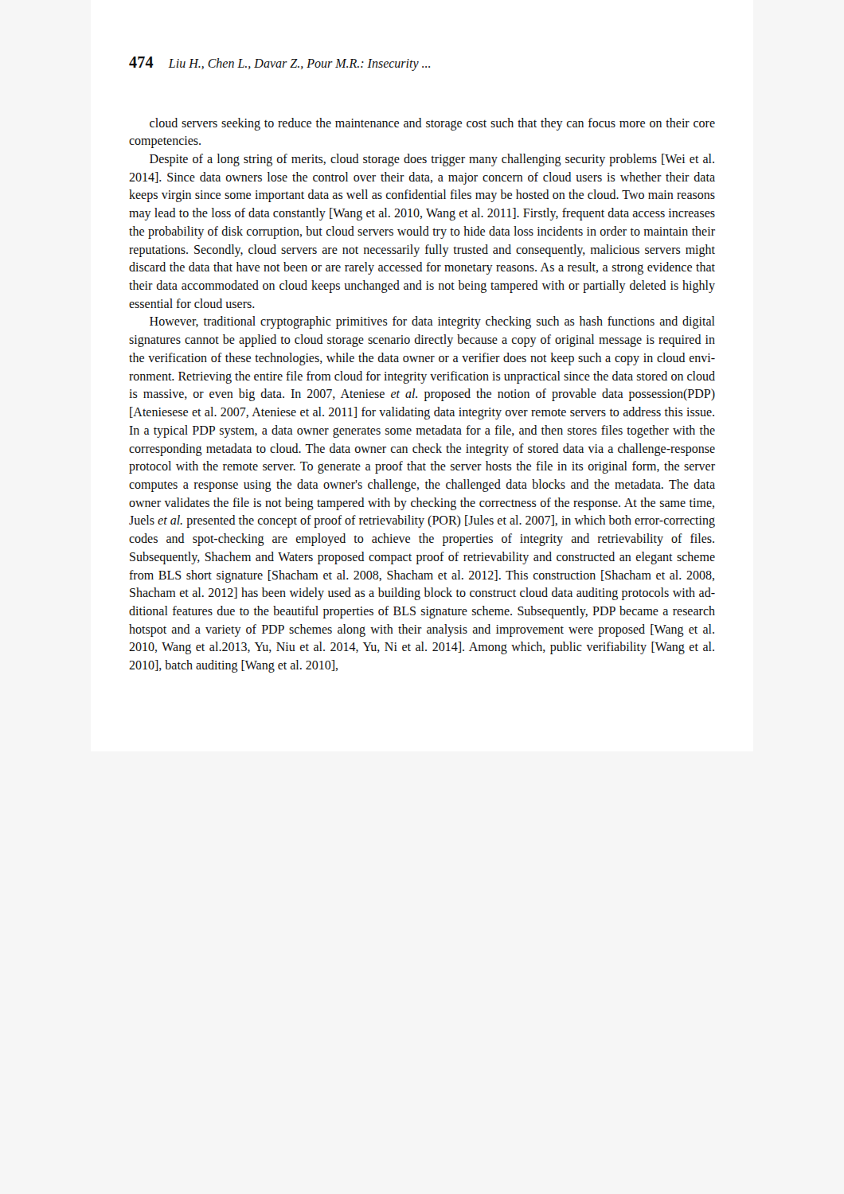474 Liu H., Chen L., Davar Z., Pour M.R.: Insecurity ...
cloud servers seeking to reduce the maintenance and storage cost such that they can focus more on their core competencies.
Despite of a long string of merits, cloud storage does trigger many challenging security problems [Wei et al. 2014]. Since data owners lose the control over their data, a major concern of cloud users is whether their data keeps virgin since some important data as well as confidential files may be hosted on the cloud. Two main reasons may lead to the loss of data constantly [Wang et al. 2010, Wang et al. 2011]. Firstly, frequent data access increases the probability of disk corruption, but cloud servers would try to hide data loss incidents in order to maintain their reputations. Secondly, cloud servers are not necessarily fully trusted and consequently, malicious servers might discard the data that have not been or are rarely accessed for monetary reasons. As a result, a strong evidence that their data accommodated on cloud keeps unchanged and is not being tampered with or partially deleted is highly essential for cloud users.
However, traditional cryptographic primitives for data integrity checking such as hash functions and digital signatures cannot be applied to cloud storage scenario directly because a copy of original message is required in the verification of these technologies, while the data owner or a verifier does not keep such a copy in cloud environment. Retrieving the entire file from cloud for integrity verification is unpractical since the data stored on cloud is massive, or even big data. In 2007, Ateniese et al. proposed the notion of provable data possession(PDP) [Ateniesese et al. 2007, Ateniese et al. 2011] for validating data integrity over remote servers to address this issue. In a typical PDP system, a data owner generates some metadata for a file, and then stores files together with the corresponding metadata to cloud. The data owner can check the integrity of stored data via a challenge-response protocol with the remote server. To generate a proof that the server hosts the file in its original form, the server computes a response using the data owner's challenge, the challenged data blocks and the metadata. The data owner validates the file is not being tampered with by checking the correctness of the response. At the same time, Juels et al. presented the concept of proof of retrievability (POR) [Jules et al. 2007], in which both error-correcting codes and spot-checking are employed to achieve the properties of integrity and retrievability of files. Subsequently, Shachem and Waters proposed compact proof of retrievability and constructed an elegant scheme from BLS short signature [Shacham et al. 2008, Shacham et al. 2012]. This construction [Shacham et al. 2008, Shacham et al. 2012] has been widely used as a building block to construct cloud data auditing protocols with additional features due to the beautiful properties of BLS signature scheme. Subsequently, PDP became a research hotspot and a variety of PDP schemes along with their analysis and improvement were proposed [Wang et al. 2010, Wang et al.2013, Yu, Niu et al. 2014, Yu, Ni et al. 2014]. Among which, public verifiability [Wang et al. 2010], batch auditing [Wang et al. 2010],